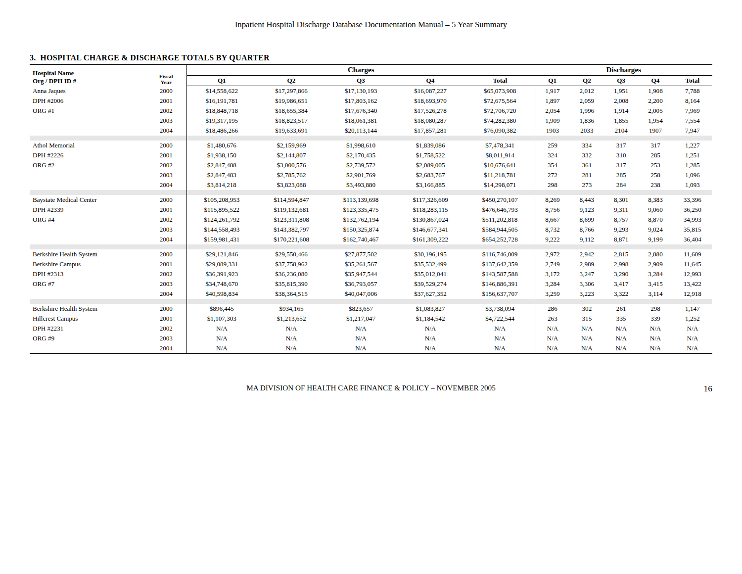Inpatient Hospital Discharge Database Documentation Manual – 5 Year Summary
3. HOSPITAL CHARGE & DISCHARGE TOTALS BY QUARTER
| Hospital Name Org / DPH ID # | Fiscal Year | Charges | Discharges |
| --- | --- | --- | --- |
| Q1 | Q2 | Q3 | Q4 | Total | Q1 | Q2 | Q3 | Q4 | Total |
| Anna Jaques | 2000 | $14,558,622 | $17,297,866 | $17,130,193 | $16,087,227 | $65,073,908 | 1,917 | 2,012 | 1,951 | 1,908 | 7,788 |
| DPH #2006 | 2001 | $16,191,781 | $19,986,651 | $17,803,162 | $18,693,970 | $72,675,564 | 1,897 | 2,059 | 2,008 | 2,200 | 8,164 |
| ORG #1 | 2002 | $18,848,718 | $18,655,384 | $17,676,340 | $17,526,278 | $72,706,720 | 2,054 | 1,996 | 1,914 | 2,005 | 7,969 |
| | 2003 | $19,317,195 | $18,823,517 | $18,061,381 | $18,080,287 | $74,282,380 | 1,909 | 1,836 | 1,855 | 1,954 | 7,554 |
| | 2004 | $18,486,266 | $19,633,691 | $20,113,144 | $17,857,281 | $76,090,382 | 1903 | 2033 | 2104 | 1907 | 7,947 |
| Athol Memorial | 2000 | $1,480,676 | $2,159,969 | $1,998,610 | $1,839,086 | $7,478,341 | 259 | 334 | 317 | 317 | 1,227 |
| DPH #2226 | 2001 | $1,938,150 | $2,144,807 | $2,170,435 | $1,758,522 | $8,011,914 | 324 | 332 | 310 | 285 | 1,251 |
| ORG #2 | 2002 | $2,847,488 | $3,000,576 | $2,739,572 | $2,089,005 | $10,676,641 | 354 | 361 | 317 | 253 | 1,285 |
| | 2003 | $2,847,483 | $2,785,762 | $2,901,769 | $2,683,767 | $11,218,781 | 272 | 281 | 285 | 258 | 1,096 |
| | 2004 | $3,814,218 | $3,823,088 | $3,493,880 | $3,166,885 | $14,298,071 | 298 | 273 | 284 | 238 | 1,093 |
| Baystate Medical Center | 2000 | $105,208,953 | $114,594,847 | $113,139,698 | $117,326,609 | $450,270,107 | 8,269 | 8,443 | 8,301 | 8,383 | 33,396 |
| DPH #2339 | 2001 | $115,895,522 | $119,132,681 | $123,335,475 | $118,283,115 | $476,646,793 | 8,756 | 9,123 | 9,311 | 9,060 | 36,250 |
| ORG #4 | 2002 | $124,261,792 | $123,311,808 | $132,762,194 | $130,867,024 | $511,202,818 | 8,667 | 8,699 | 8,757 | 8,870 | 34,993 |
| | 2003 | $144,558,493 | $143,382,797 | $150,325,874 | $146,677,341 | $584,944,505 | 8,732 | 8,766 | 9,293 | 9,024 | 35,815 |
| | 2004 | $159,981,431 | $170,221,608 | $162,740,467 | $161,309,222 | $654,252,728 | 9,222 | 9,112 | 8,871 | 9,199 | 36,404 |
| Berkshire Health System | 2000 | $29,121,846 | $29,550,466 | $27,877,502 | $30,196,195 | $116,746,009 | 2,972 | 2,942 | 2,815 | 2,880 | 11,609 |
| Berkshire Campus | 2001 | $29,089,331 | $37,758,962 | $35,261,567 | $35,532,499 | $137,642,359 | 2,749 | 2,989 | 2,998 | 2,909 | 11,645 |
| DPH #2313 | 2002 | $36,391,923 | $36,236,080 | $35,947,544 | $35,012,041 | $143,587,588 | 3,172 | 3,247 | 3,290 | 3,284 | 12,993 |
| ORG #7 | 2003 | $34,748,670 | $35,815,390 | $36,793,057 | $39,529,274 | $146,886,391 | 3,284 | 3,306 | 3,417 | 3,415 | 13,422 |
| | 2004 | $40,598,834 | $38,364,515 | $40,047,006 | $37,627,352 | $156,637,707 | 3,259 | 3,223 | 3,322 | 3,114 | 12,918 |
| Berkshire Health System | 2000 | $896,445 | $934,165 | $823,657 | $1,083,827 | $3,738,094 | 286 | 302 | 261 | 298 | 1,147 |
| Hillcrest Campus | 2001 | $1,107,303 | $1,213,652 | $1,217,047 | $1,184,542 | $4,722,544 | 263 | 315 | 335 | 339 | 1,252 |
| DPH #2231 | 2002 | N/A | N/A | N/A | N/A | N/A | N/A | N/A | N/A | N/A | N/A |
| ORG #9 | 2003 | N/A | N/A | N/A | N/A | N/A | N/A | N/A | N/A | N/A | N/A |
| | 2004 | N/A | N/A | N/A | N/A | N/A | N/A | N/A | N/A | N/A | N/A |
MA DIVISION OF HEALTH CARE FINANCE & POLICY – NOVEMBER 2005 16